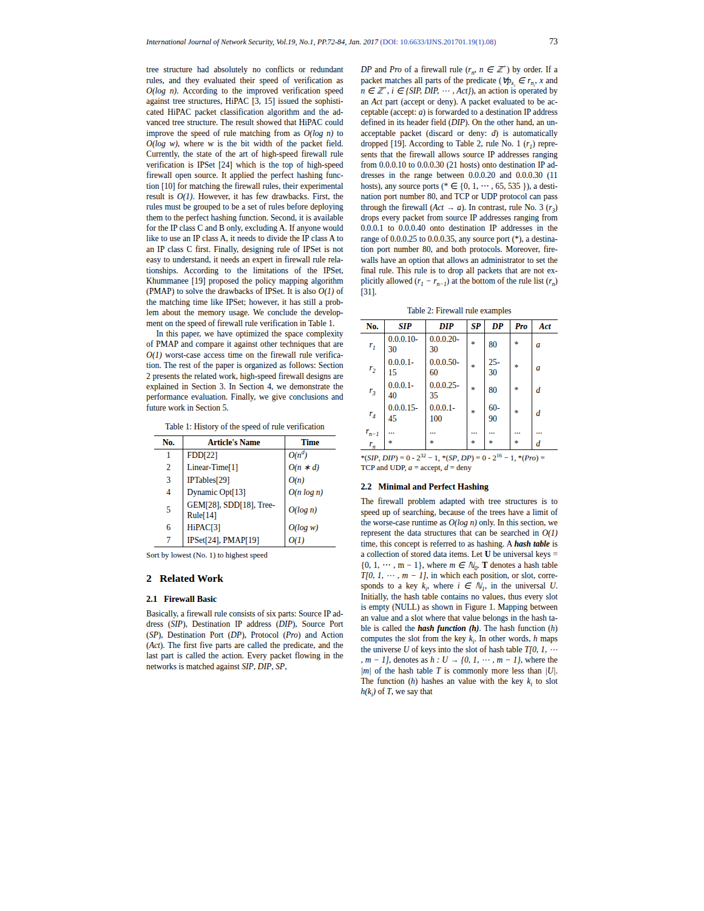International Journal of Network Security, Vol.19, No.1, PP.72-84, Jan. 2017 (DOI: 10.6633/IJNS.201701.19(1).08) 73
tree structure had absolutely no conflicts or redundant rules, and they evaluated their speed of verification as O(log n). According to the improved verification speed against tree structures, HiPAC [3, 15] issued the sophisticated HiPAC packet classification algorithm and the advanced tree structure. The result showed that HiPAC could improve the speed of rule matching from as O(log n) to O(log w), where w is the bit width of the packet field. Currently, the state of the art of high-speed firewall rule verification is IPSet [24] which is the top of high-speed firewall open source. It applied the perfect hashing function [10] for matching the firewall rules, their experimental result is O(1). However, it has few drawbacks. First, the rules must be grouped to be a set of rules before deploying them to the perfect hashing function. Second, it is available for the IP class C and B only, excluding A. If anyone would like to use an IP class A, it needs to divide the IP class A to an IP class C first. Finally, designing rule of IPSet is not easy to understand, it needs an expert in firewall rule relationships. According to the limitations of the IPSet, Khummanee [19] proposed the policy mapping algorithm (PMAP) to solve the drawbacks of IPSet. It is also O(1) of the matching time like IPSet; however, it has still a problem about the memory usage. We conclude the development on the speed of firewall rule verification in Table 1.
In this paper, we have optimized the space complexity of PMAP and compare it against other techniques that are O(1) worst-case access time on the firewall rule verification. The rest of the paper is organized as follows: Section 2 presents the related work, high-speed firewall designs are explained in Section 3. In Section 4, we demonstrate the performance evaluation. Finally, we give conclusions and future work in Section 5.
Table 1: History of the speed of rule verification
| No. | Article's Name | Time |
| --- | --- | --- |
| 1 | FDD[22] | O(n d ) |
| 2 | Linear-Time[1] | O(n ∗ d) |
| 3 | IPTables[29] | O(n) |
| 4 | Dynamic Opt[13] | O(n log n) |
| 5 | GEM[28], SDD[18], Tree-Rule[14] | O(log n) |
| 6 | HiPAC[3] | O(log w) |
| 7 | IPSet[24], PMAP[19] | O(1) |
Sort by lowest (No. 1) to highest speed
2 Related Work
2.1 Firewall Basic
Basically, a firewall rule consists of six parts: Source IP address (SIP), Destination IP address (DIP), Source Port (SP), Destination Port (DP), Protocol (Pro) and Action (Act). The first five parts are called the predicate, and the last part is called the action. Every packet flowing in the networks is matched against SIP, DIP, SP,
DP and Pro of a firewall rule (rn, n ∈ ℤ+) by order. If a packet matches all parts of the predicate (∀pxi ∈ rni, x and n ∈ ℤ+, i ∈ {SIP, DIP, ⋯ , Act}), an action is operated by an Act part (accept or deny). A packet evaluated to be acceptable (accept: a) is forwarded to a destination IP address defined in its header field (DIP). On the other hand, an unacceptable packet (discard or deny: d) is automatically dropped [19]. According to Table 2, rule No. 1 (r1) represents that the firewall allows source IP addresses ranging from 0.0.0.10 to 0.0.0.30 (21 hosts) onto destination IP addresses in the range between 0.0.0.20 and 0.0.0.30 (11 hosts), any source ports (* ∈ {0, 1, ⋯ , 65, 535 }), a destination port number 80, and TCP or UDP protocol can pass through the firewall (Act → a). In contrast, rule No. 3 (r3) drops every packet from source IP addresses ranging from 0.0.0.1 to 0.0.0.40 onto destination IP addresses in the range of 0.0.0.25 to 0.0.0.35, any source port (*), a destination port number 80, and both protocols. Moreover, firewalls have an option that allows an administrator to set the final rule. This rule is to drop all packets that are not explicitly allowed (r1 − rn−1) at the bottom of the rule list (rn) [31].
Table 2: Firewall rule examples
| No. | SIP | DIP | SP | DP | Pro | Act |
| --- | --- | --- | --- | --- | --- | --- |
| r 1 | 0.0.0.10-30 | 0.0.0.20-30 | * | 80 | * | a |
| r 2 | 0.0.0.1-15 | 0.0.0.50-60 | * | 25-30 | * | a |
| r 3 | 0.0.0.1-40 | 0.0.0.25-35 | * | 80 | * | d |
| r 4 | 0.0.0.15-45 | 0.0.0.1-100 | * | 60-90 | * | d |
| r n−1 | ... | ... | ... | ... | ... | ... |
| r n | * | * | * | * | * | d |
*(SIP, DIP) = 0 - 232 − 1, *(SP, DP) = 0 - 216 − 1, *(Pro) = TCP and UDP, a = accept, d = deny
2.2 Minimal and Perfect Hashing
The firewall problem adapted with tree structures is to speed up of searching, because of the trees have a limit of the worse-case runtime as O(log n) only. In this section, we represent the data structures that can be searched in O(1) time, this concept is referred to as hashing. A hash table is a collection of stored data items. Let U be universal keys = {0, 1, ⋯ , m − 1}, where m ∈ ℕ0. T denotes a hash table T[0, 1, ⋯ , m − 1], in which each position, or slot, corresponds to a key ki, where i ∈ ℕ1, in the universal U. Initially, the hash table contains no values, thus every slot is empty (NULL) as shown in Figure 1. Mapping between an value and a slot where that value belongs in the hash table is called the hash function (h). The hash function (h) computes the slot from the key ki. In other words, h maps the universe U of keys into the slot of hash table T[0, 1, ⋯ , m − 1], denotes as h : U → {0, 1, ⋯ , m − 1}, where the |m| of the hash table T is commonly more less than |U|. The function (h) hashes an value with the key ki to slot h(ki) of T, we say that